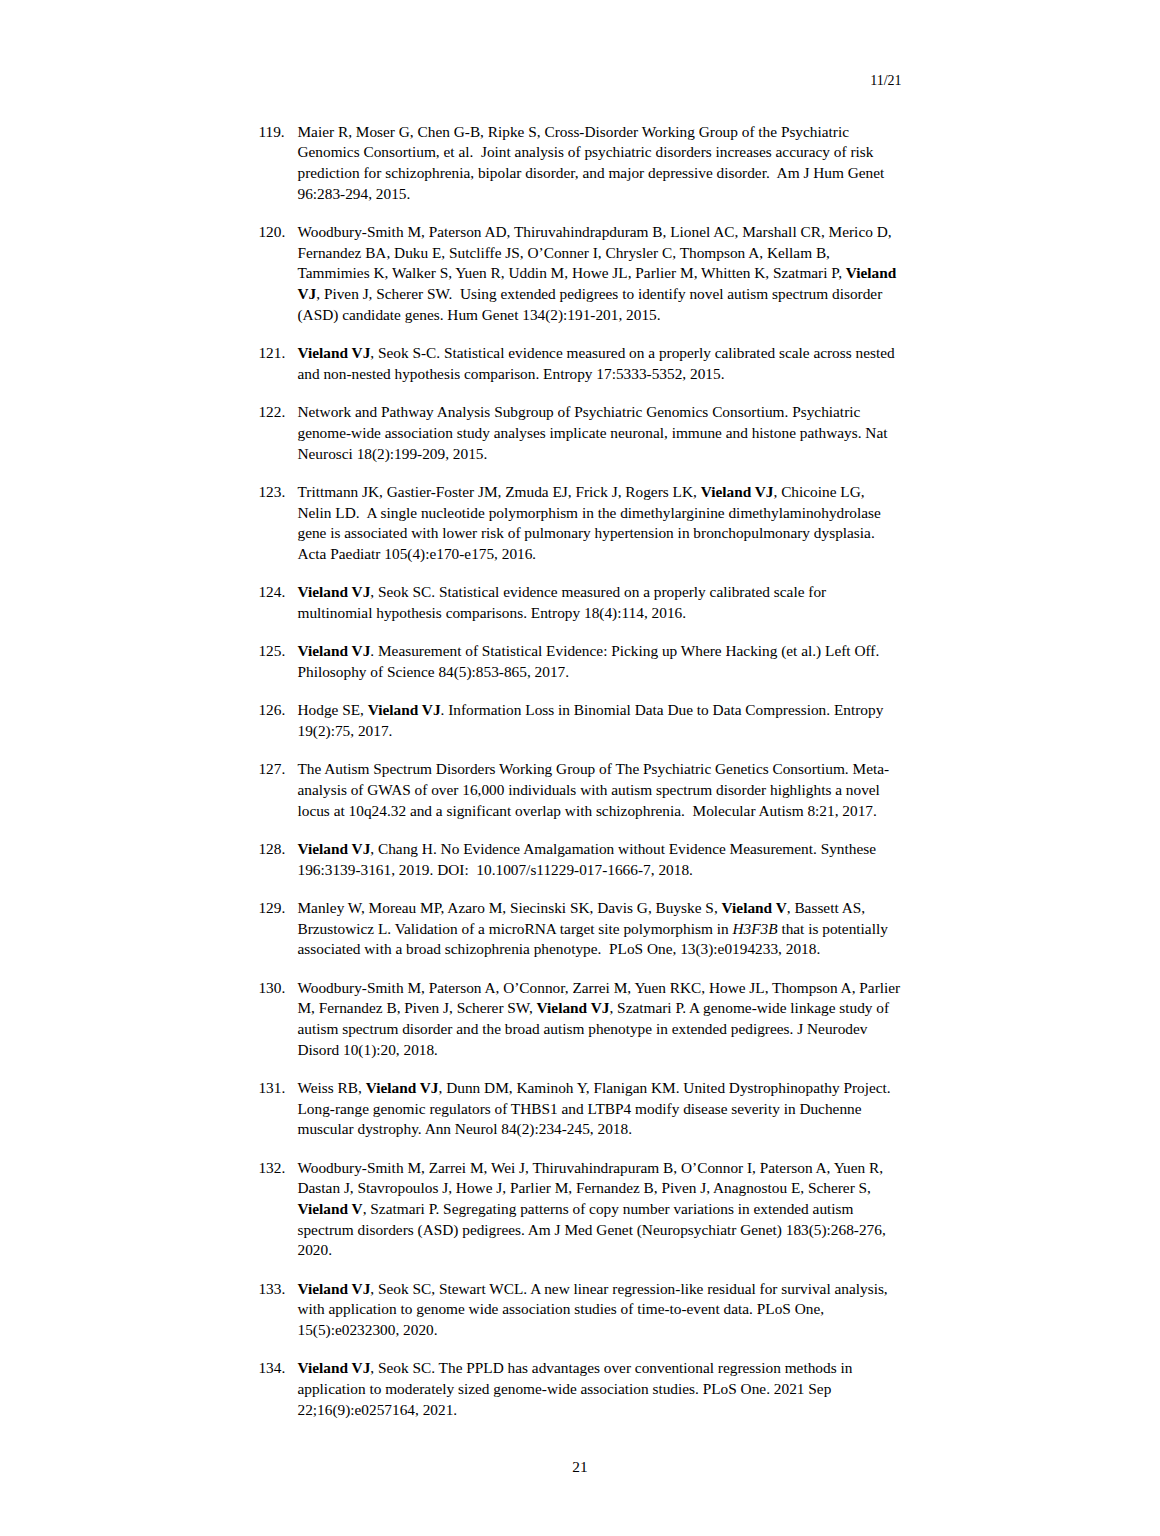11/21
119. Maier R, Moser G, Chen G-B, Ripke S, Cross-Disorder Working Group of the Psychiatric Genomics Consortium, et al. Joint analysis of psychiatric disorders increases accuracy of risk prediction for schizophrenia, bipolar disorder, and major depressive disorder. Am J Hum Genet 96:283-294, 2015.
120. Woodbury-Smith M, Paterson AD, Thiruvahindrapduram B, Lionel AC, Marshall CR, Merico D, Fernandez BA, Duku E, Sutcliffe JS, O’Conner I, Chrysler C, Thompson A, Kellam B, Tammimies K, Walker S, Yuen R, Uddin M, Howe JL, Parlier M, Whitten K, Szatmari P, Vieland VJ, Piven J, Scherer SW. Using extended pedigrees to identify novel autism spectrum disorder (ASD) candidate genes. Hum Genet 134(2):191-201, 2015.
121. Vieland VJ, Seok S-C. Statistical evidence measured on a properly calibrated scale across nested and non-nested hypothesis comparison. Entropy 17:5333-5352, 2015.
122. Network and Pathway Analysis Subgroup of Psychiatric Genomics Consortium. Psychiatric genome-wide association study analyses implicate neuronal, immune and histone pathways. Nat Neurosci 18(2):199-209, 2015.
123. Trittmann JK, Gastier-Foster JM, Zmuda EJ, Frick J, Rogers LK, Vieland VJ, Chicoine LG, Nelin LD. A single nucleotide polymorphism in the dimethylarginine dimethylaminohydrolase gene is associated with lower risk of pulmonary hypertension in bronchopulmonary dysplasia. Acta Paediatr 105(4):e170-e175, 2016.
124. Vieland VJ, Seok SC. Statistical evidence measured on a properly calibrated scale for multinomial hypothesis comparisons. Entropy 18(4):114, 2016.
125. Vieland VJ. Measurement of Statistical Evidence: Picking up Where Hacking (et al.) Left Off. Philosophy of Science 84(5):853-865, 2017.
126. Hodge SE, Vieland VJ. Information Loss in Binomial Data Due to Data Compression. Entropy 19(2):75, 2017.
127. The Autism Spectrum Disorders Working Group of The Psychiatric Genetics Consortium. Meta-analysis of GWAS of over 16,000 individuals with autism spectrum disorder highlights a novel locus at 10q24.32 and a significant overlap with schizophrenia. Molecular Autism 8:21, 2017.
128. Vieland VJ, Chang H. No Evidence Amalgamation without Evidence Measurement. Synthese 196:3139-3161, 2019. DOI: 10.1007/s11229-017-1666-7, 2018.
129. Manley W, Moreau MP, Azaro M, Siecinski SK, Davis G, Buyske S, Vieland V, Bassett AS, Brzustowicz L. Validation of a microRNA target site polymorphism in H3F3B that is potentially associated with a broad schizophrenia phenotype. PLoS One, 13(3):e0194233, 2018.
130. Woodbury-Smith M, Paterson A, O’Connor, Zarrei M, Yuen RKC, Howe JL, Thompson A, Parlier M, Fernandez B, Piven J, Scherer SW, Vieland VJ, Szatmari P. A genome-wide linkage study of autism spectrum disorder and the broad autism phenotype in extended pedigrees. J Neurodev Disord 10(1):20, 2018.
131. Weiss RB, Vieland VJ, Dunn DM, Kaminoh Y, Flanigan KM. United Dystrophinopathy Project. Long-range genomic regulators of THBS1 and LTBP4 modify disease severity in Duchenne muscular dystrophy. Ann Neurol 84(2):234-245, 2018.
132. Woodbury-Smith M, Zarrei M, Wei J, Thiruvahindrapuram B, O’Connor I, Paterson A, Yuen R, Dastan J, Stavropoulos J, Howe J, Parlier M, Fernandez B, Piven J, Anagnostou E, Scherer S, Vieland V, Szatmari P. Segregating patterns of copy number variations in extended autism spectrum disorders (ASD) pedigrees. Am J Med Genet (Neuropsychiatr Genet) 183(5):268-276, 2020.
133. Vieland VJ, Seok SC, Stewart WCL. A new linear regression-like residual for survival analysis, with application to genome wide association studies of time-to-event data. PLoS One, 15(5):e0232300, 2020.
134. Vieland VJ, Seok SC. The PPLD has advantages over conventional regression methods in application to moderately sized genome-wide association studies. PLoS One. 2021 Sep 22;16(9):e0257164, 2021.
21